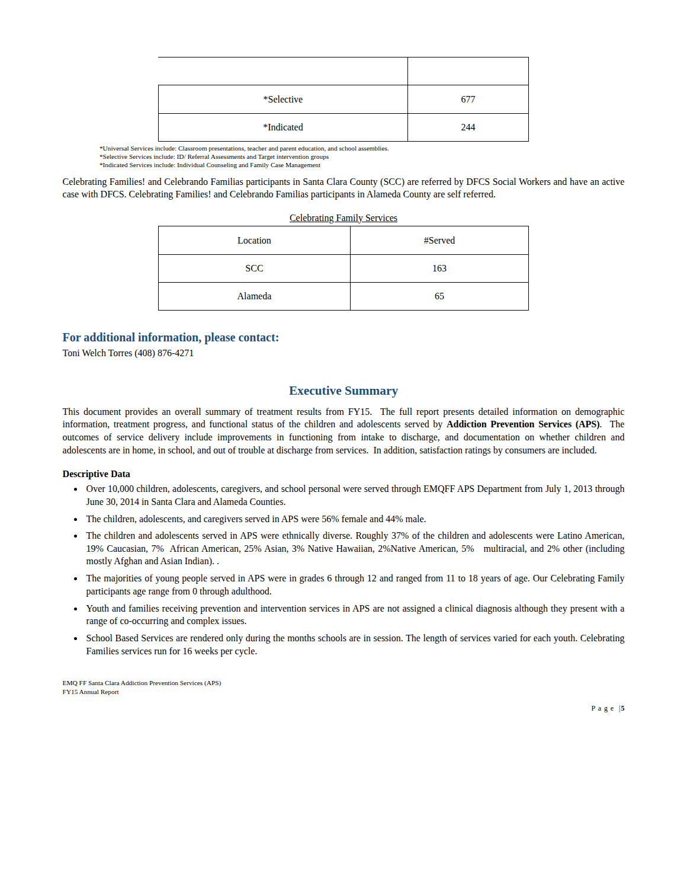| *Selective | 677 |
| *Indicated | 244 |
*Universal Services include: Classroom presentations, teacher and parent education, and school assemblies.
*Selective Services include: ID/ Referral Assessments and Target intervention groups
*Indicated Services include: Individual Counseling and Family Case Management
Celebrating Families! and Celebrando Familias participants in Santa Clara County (SCC) are referred by DFCS Social Workers and have an active case with DFCS. Celebrating Families! and Celebrando Familias participants in Alameda County are self referred.
Celebrating Family Services
| Location | #Served |
| SCC | 163 |
| Alameda | 65 |
For additional information, please contact:
Toni Welch Torres (408) 876-4271
Executive Summary
This document provides an overall summary of treatment results from FY15. The full report presents detailed information on demographic information, treatment progress, and functional status of the children and adolescents served by Addiction Prevention Services (APS). The outcomes of service delivery include improvements in functioning from intake to discharge, and documentation on whether children and adolescents are in home, in school, and out of trouble at discharge from services. In addition, satisfaction ratings by consumers are included.
Descriptive Data
Over 10,000 children, adolescents, caregivers, and school personal were served through EMQFF APS Department from July 1, 2013 through June 30, 2014 in Santa Clara and Alameda Counties.
The children, adolescents, and caregivers served in APS were 56% female and 44% male.
The children and adolescents served in APS were ethnically diverse. Roughly 37% of the children and adolescents were Latino American, 19% Caucasian, 7% African American, 25% Asian, 3% Native Hawaiian, 2%Native American, 5% multiracial, and 2% other (including mostly Afghan and Asian Indian). .
The majorities of young people served in APS were in grades 6 through 12 and ranged from 11 to 18 years of age. Our Celebrating Family participants age range from 0 through adulthood.
Youth and families receiving prevention and intervention services in APS are not assigned a clinical diagnosis although they present with a range of co-occurring and complex issues.
School Based Services are rendered only during the months schools are in session. The length of services varied for each youth. Celebrating Families services run for 16 weeks per cycle.
EMQ FF Santa Clara Addiction Prevention Services (APS)
FY15 Annual Report
P a g e |5